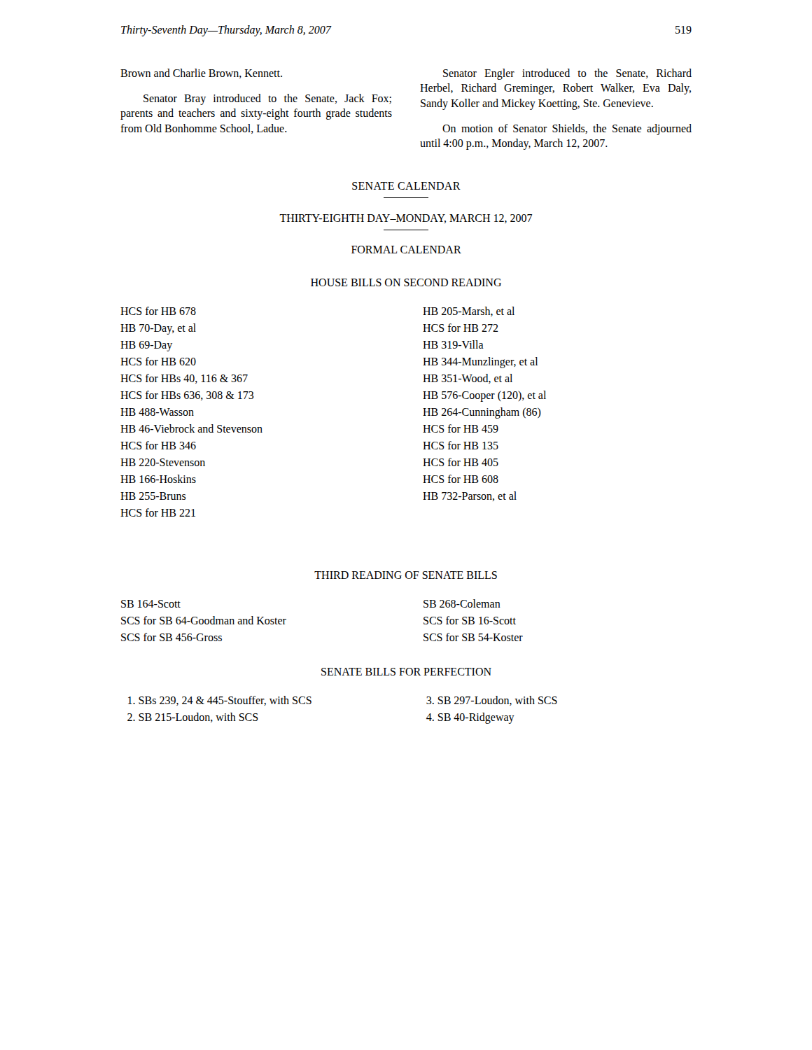Thirty-Seventh Day—Thursday, March 8, 2007 519
Brown and Charlie Brown, Kennett.
Senator Bray introduced to the Senate, Jack Fox; parents and teachers and sixty-eight fourth grade students from Old Bonhomme School, Ladue.
Senator Engler introduced to the Senate, Richard Herbel, Richard Greminger, Robert Walker, Eva Daly, Sandy Koller and Mickey Koetting, Ste. Genevieve.
On motion of Senator Shields, the Senate adjourned until 4:00 p.m., Monday, March 12, 2007.
SENATE CALENDAR
THIRTY-EIGHTH DAY–MONDAY, MARCH 12, 2007
FORMAL CALENDAR
HOUSE BILLS ON SECOND READING
HCS for HB 678
HB 70-Day, et al
HB 69-Day
HCS for HB 620
HCS for HBs 40, 116 & 367
HCS for HBs 636, 308 & 173
HB 488-Wasson
HB 46-Viebrock and Stevenson
HCS for HB 346
HB 220-Stevenson
HB 166-Hoskins
HB 255-Bruns
HCS for HB 221
HB 205-Marsh, et al
HCS for HB 272
HB 319-Villa
HB 344-Munzlinger, et al
HB 351-Wood, et al
HB 576-Cooper (120), et al
HB 264-Cunningham (86)
HCS for HB 459
HCS for HB 135
HCS for HB 405
HCS for HB 608
HB 732-Parson, et al
THIRD READING OF SENATE BILLS
SB 164-Scott
SCS for SB 64-Goodman and Koster
SCS for SB 456-Gross
SB 268-Coleman
SCS for SB 16-Scott
SCS for SB 54-Koster
SENATE BILLS FOR PERFECTION
1. SBs 239, 24 & 445-Stouffer, with SCS
2. SB 215-Loudon, with SCS
3. SB 297-Loudon, with SCS
4. SB 40-Ridgeway